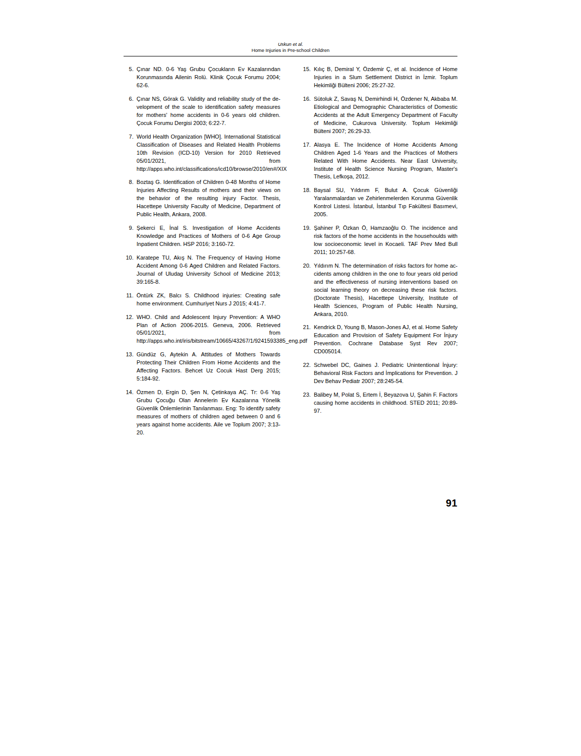Uskun et al.
Home Injuries in Pre-school Children
5. Çınar ND. 0-6 Yaş Grubu Çocukların Ev Kazalarından Korunmasında Ailenin Rolü. Klinik Çocuk Forumu 2004; 62-6.
6. Çınar NS, Görak G. Validity and reliability study of the development of the scale to identification safety measures for mothers' home accidents in 0-6 years old children. Çocuk Forumu Dergisi 2003; 6:22-7.
7. World Health Organization [WHO]. International Statistical Classification of Diseases and Related Health Problems 10th Revision (ICD-10) Version for 2010 Retrieved 05/01/2021, from http://apps.who.int/classifications/icd10/browse/2010/en#/XIX
8. Boztaş G. Identification of Children 0-48 Months of Home Injuries Affecting Results of mothers and their views on the behavior of the resulting injury Factor. Thesis, Hacettepe University Faculty of Medicine, Department of Public Health, Ankara, 2008.
9. Şekerci E, İnal S. Investigation of Home Accidents Knowledge and Practices of Mothers of 0-6 Age Group Inpatient Children. HSP 2016; 3:160-72.
10. Karatepe TU, Akış N. The Frequency of Having Home Accident Among 0-6 Aged Children and Related Factors. Journal of Uludag University School of Medicine 2013; 39:165-8.
11. Öntürk ZK, Balcı S. Childhood injuries: Creating safe home environment. Cumhuriyet Nurs J 2015; 4:41-7.
12. WHO. Child and Adolescent Injury Prevention: A WHO Plan of Action 2006-2015. Geneva, 2006. Retrieved 05/01/2021, from http://apps.who.int/iris/bitstream/10665/43267/1/9241593385_eng.pdf
13. Gündüz G, Aytekin A. Attitudes of Mothers Towards Protecting Their Children From Home Accidents and the Affecting Factors. Behcet Uz Cocuk Hast Derg 2015; 5:184-92.
14. Özmen D, Ergin D, Şen N, Çetinkaya AÇ. Tr: 0-6 Yaş Grubu Çocuğu Olan Annelerin Ev Kazalarına Yönelik Güvenlik Önlemlerinin Tanılanması. Eng: To identify safety measures of mothers of children aged between 0 and 6 years against home accidents. Aile ve Toplum 2007; 3:13-20.
15. Kılıç B, Demiral Y, Özdemir Ç, et al. Incidence of Home Injuries in a Slum Settlement District in İzmir. Toplum Hekimliği Bülteni 2006; 25:27-32.
16. Sütoluk Z, Savaş N, Demirhindi H, Özdener N, Akbaba M. Etiological and Demographic Characteristics of Domestic Accidents at the Adult Emergency Department of Faculty of Medicine, Cukurova University. Toplum Hekimliği Bülteni 2007; 26:29-33.
17. Alasya E. The Incidence of Home Accidents Among Children Aged 1-6 Years and the Practices of Mothers Related With Home Accidents. Near East University, Institute of Health Science Nursing Program, Master's Thesis, Lefkoşa, 2012.
18. Baysal SU, Yıldırım F, Bulut A. Çocuk Güvenliği Yaralanmalardan ve Zehirlenmelerden Korunma Güvenlik Kontrol Listesi. İstanbul, İstanbul Tıp Fakültesi Basımevi, 2005.
19. Şahiner P, Özkan Ö, Hamzaoğlu O. The incidence and risk factors of the home accidents in the househoulds with low socioeconomic level in Kocaeli. TAF Prev Med Bull 2011; 10:257-68.
20. Yıldırım N. The determination of risks factors for home accidents among children in the one to four years old period and the effectiveness of nursing interventions based on social learning theory on decreasing these risk factors. (Doctorate Thesis), Hacettepe University, Institute of Health Sciences, Program of Public Health Nursing, Ankara, 2010.
21. Kendrick D, Young B, Mason-Jones AJ, et al. Home Safety Education and Provision of Safety Equipment For İnjury Prevention. Cochrane Database Syst Rev 2007; CD005014.
22. Schwebel DC, Gaines J. Pediatric Unintentional İnjury: Behavioral Risk Factors and İmplications for Prevention. J Dev Behav Pediatr 2007; 28:245-54.
23. Balibey M, Polat S, Ertem İ, Beyazova U, Şahin F. Factors causing home accidents in childhood. STED 2011; 20:89-97.
91